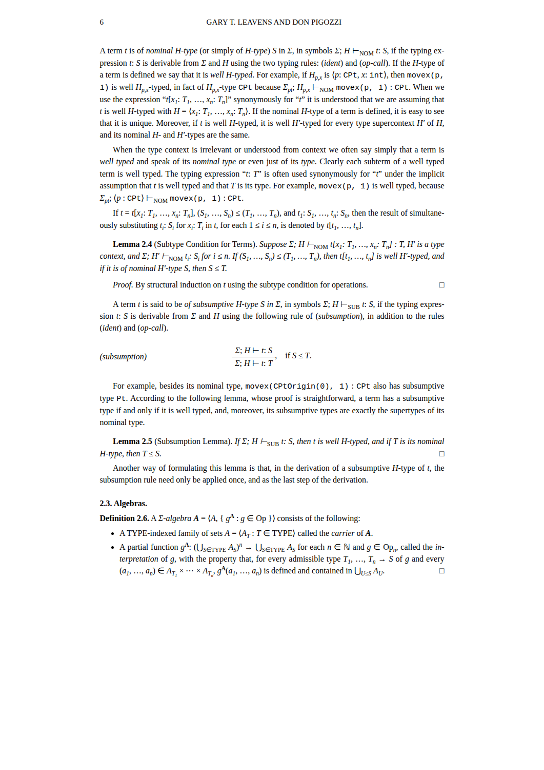6 GARY T. LEAVENS AND DON PIGOZZI
A term t is of nominal H-type (or simply of H-type) S in Σ, in symbols Σ; H ⊢NOM t: S, if the typing expression t: S is derivable from Σ and H using the two typing rules: (ident) and (op-call). If the H-type of a term is defined we say that it is well H-typed. For example, if Hp,x is ⟨p: CPt, x: int⟩, then movex(p, 1) is well Hp,x-typed, in fact of Hp,x-type CPt because Σpt; Hp,x ⊢NOM movex(p, 1) : CPt. When we use the expression “t[x1: T1, …, xn: Tn]” synonymously for “t” it is understood that we are assuming that t is well H-typed with H = ⟨x1: T1, …, xn: Tn⟩. If the nominal H-type of a term is defined, it is easy to see that it is unique. Moreover, if t is well H-typed, it is well H′-typed for every type supercontext H′ of H, and its nominal H- and H′-types are the same.
When the type context is irrelevant or understood from context we often say simply that a term is well typed and speak of its nominal type or even just of its type. Clearly each subterm of a well typed term is well typed. The typing expression “t: T” is often used synonymously for “t” under the implicit assumption that t is well typed and that T is its type. For example, movex(p, 1) is well typed, because Σpt; ⟨p : CPt⟩ ⊢NOM movex(p, 1) : CPt.
If t = t[x1: T1, …, xn: Tn], (S1, …, Sn) ≤ (T1, …, Tn), and t1: S1, …, tn: Sn, then the result of simultaneously substituting ti: Si for xi: Ti in t, for each 1 ≤ i ≤ n, is denoted by t[t1, …, tn].
Lemma 2.4 (Subtype Condition for Terms). Suppose Σ; H ⊢NOM t[x1: T1, …, xn: Tn] : T, H′ is a type context, and Σ; H′ ⊢NOM ti: Si for i ≤ n. If (S1, …, Sn) ≤ (T1, …, Tn), then t[t1, …, tn] is well H′-typed, and if it is of nominal H′-type S, then S ≤ T.
Proof. By structural induction on t using the subtype condition for operations. □
A term t is said to be of subsumptive H-type S in Σ, in symbols Σ; H ⊢SUB t: S, if the typing expression t: S is derivable from Σ and H using the following rule of (subsumption), in addition to the rules (ident) and (op-call).
(subsumption)
Σ; H ⊢ t: S Σ; H ⊢ t: T , if S ≤ T.
For example, besides its nominal type, movex(CPtOrigin(0), 1) : CPt also has subsumptive type Pt. According to the following lemma, whose proof is straightforward, a term has a subsumptive type if and only if it is well typed, and, moreover, its subsumptive types are exactly the supertypes of its nominal type.
Lemma 2.5 (Subsumption Lemma). If Σ; H ⊢SUB t: S, then t is well H-typed, and if T is its nominal H-type, then T ≤ S. □
Another way of formulating this lemma is that, in the derivation of a subsumptive H-type of t, the subsumption rule need only be applied once, and as the last step of the derivation.
2.3. Algebras.
Definition 2.6. A Σ-algebra A = ⟨A, { gA : g ∈ Op }⟩ consists of the following:
A TYPE-indexed family of sets A = ⟨AT : T ∈ TYPE⟩ called the carrier of A.
A partial function gA: (⋃S∈TYPE AS)n → ⋃S∈TYPE AS for each n ∈ ℕ and g ∈ Opn, called the interpretation of g, with the property that, for every admissible type T1, …, Tn → S of g and every (a1, …, an) ∈ AT1 × ⋯ × ATn, gA(a1, …, an) is defined and contained in ⋃U≤S AU. □